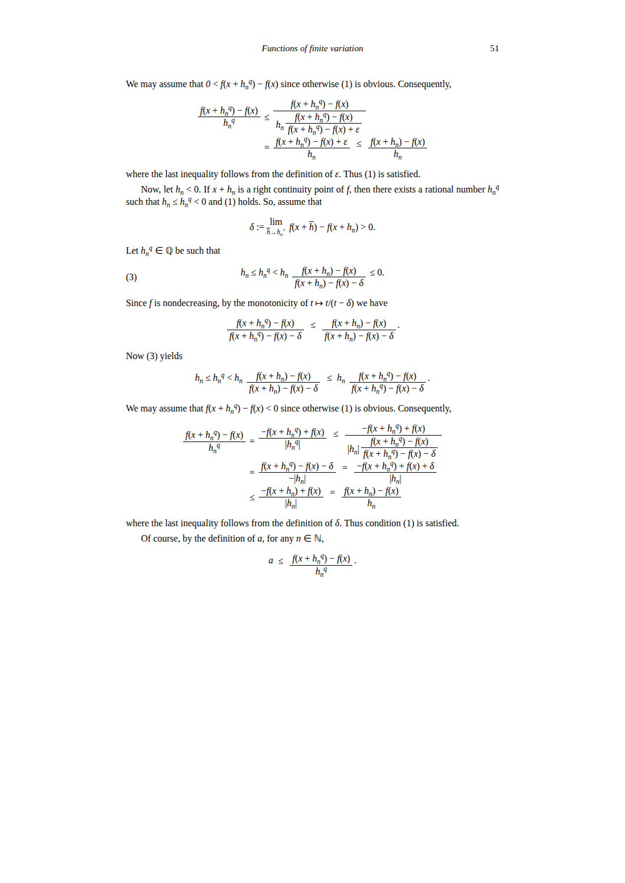Functions of finite variation 51
We may assume that 0 < f(x + hnq) − f(x) since otherwise (1) is obvious. Consequently,
f(x + hnq) − f(x) hnq
≤
f(x + hnq) − f(x) hnf(x + hnq) − f(x) f(x + hnq) − f(x) + ε
=
f(x + hnq) − f(x) + ε hn ≤ f(x + hn) − f(x) hn
where the last inequality follows from the definition of ε. Thus (1) is satisfied.
Now, let hn < 0. If x + hn is a right continuity point of f, then there exists a rational number hnq such that hn ≤ hnq < 0 and (1) holds. So, assume that
δ := lim h→hn+ f(x + h) − f(x + hn) > 0.
Let hnq ∈ ℚ be such that
(3)
hn ≤ hnq < hn f(x + hn) − f(x) f(x + hn) − f(x) − δ ≤ 0.
Since f is nondecreasing, by the monotonicity of t ↦ t/(t − δ) we have
f(x + hnq) − f(x) f(x + hnq) − f(x) − δ ≤ f(x + hn) − f(x) f(x + hn) − f(x) − δ.
Now (3) yields
hn ≤ hnq < hn f(x + hn) − f(x) f(x + hn) − f(x) − δ ≤ hn f(x + hnq) − f(x) f(x + hnq) − f(x) − δ.
We may assume that f(x + hnq) − f(x) < 0 since otherwise (1) is obvious. Consequently,
f(x + hnq) − f(x) hnq
=
−f(x + hnq) + f(x)|hnq| ≤ −f(x + hnq) + f(x)|hn|f(x + hnq) − f(x) f(x + hnq) − f(x) − δ
=
f(x + hnq) − f(x) − δ−|hn| = −f(x + hnq) + f(x) + δ|hn|
≤
−f(x + hn) + f(x)|hn| = f(x + hn) − f(x) hn
where the last inequality follows from the definition of δ. Thus condition (1) is satisfied.
Of course, by the definition of a, for any n ∈ ℕ,
a ≤ f(x + hnq) − f(x) hnq.